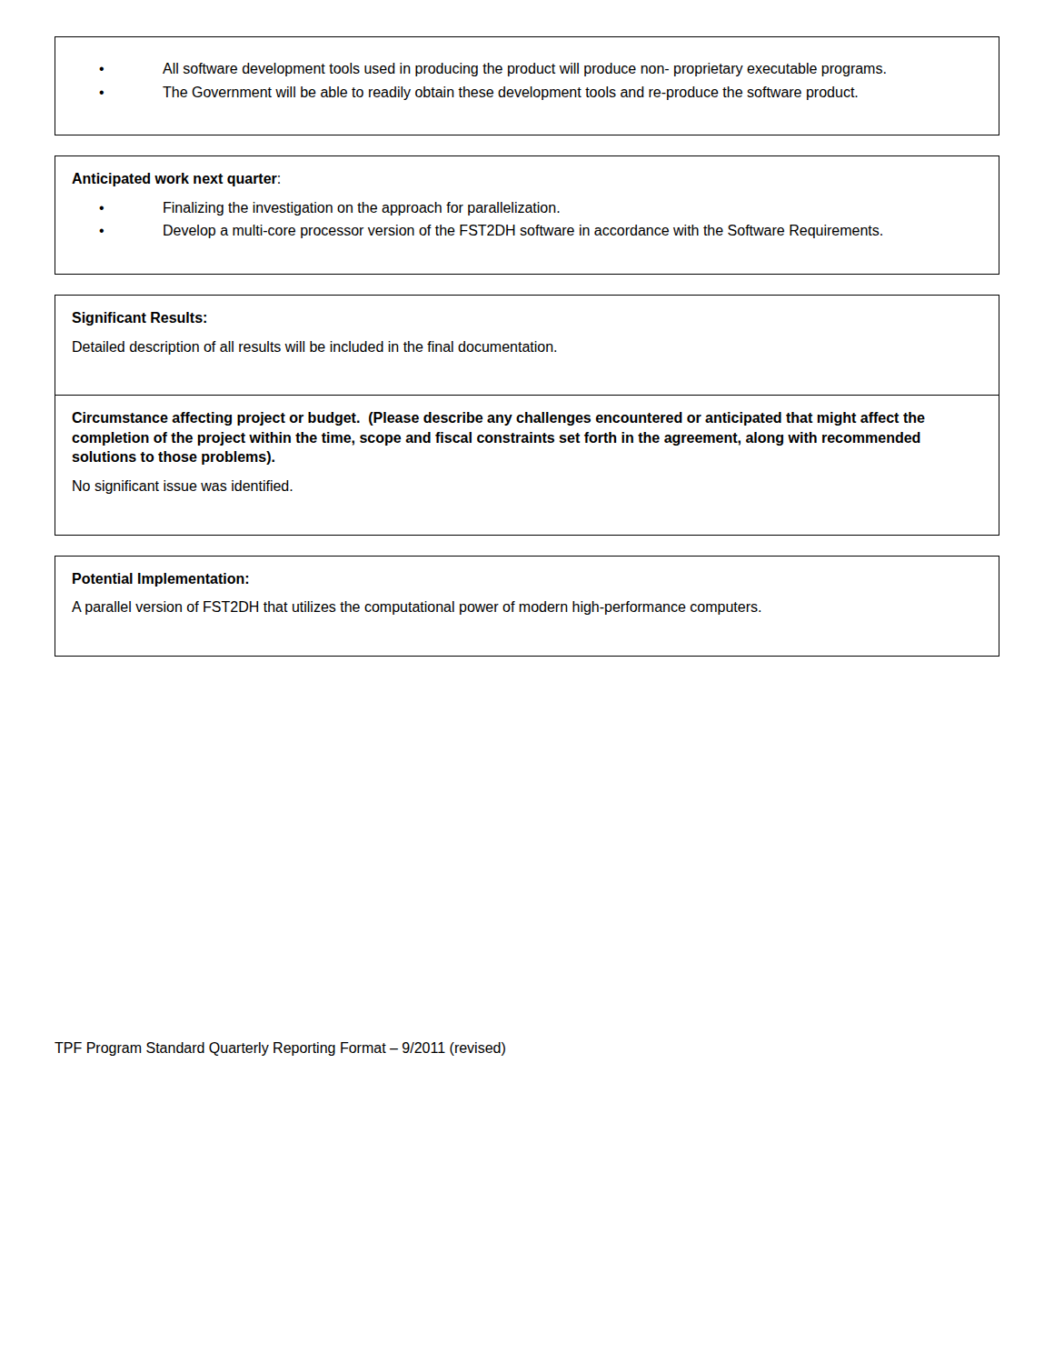All software development tools used in producing the product will produce non- proprietary executable programs.
The Government will be able to readily obtain these development tools and re-produce the software product.
Anticipated work next quarter:
Finalizing the investigation on the approach for parallelization.
Develop a multi-core processor version of the FST2DH software in accordance with the Software Requirements.
Significant Results:
Detailed description of all results will be included in the final documentation.
Circumstance affecting project or budget. (Please describe any challenges encountered or anticipated that might affect the completion of the project within the time, scope and fiscal constraints set forth in the agreement, along with recommended solutions to those problems).
No significant issue was identified.
Potential Implementation:
A parallel version of FST2DH that utilizes the computational power of modern high-performance computers.
TPF Program Standard Quarterly Reporting Format – 9/2011 (revised)